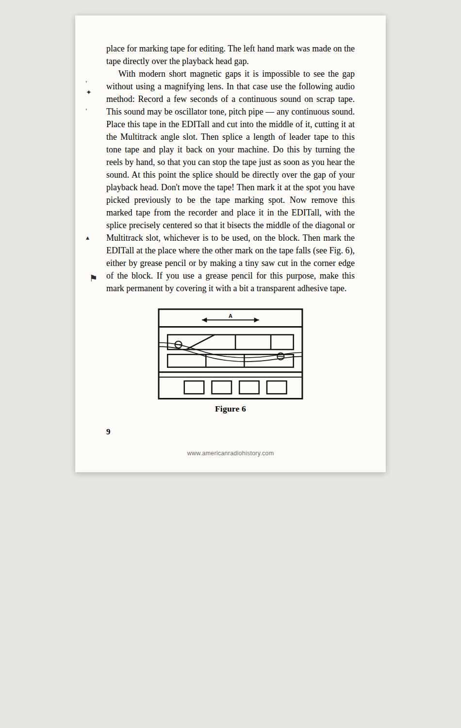' ✦ ' ⚑ ▴
place for marking tape for editing. The left hand mark was made on the tape directly over the playback head gap.
With modern short magnetic gaps it is impossible to see the gap without using a magnifying lens. In that case use the following audio method: Record a few seconds of a continuous sound on scrap tape. This sound may be oscillator tone, pitch pipe — any continuous sound. Place this tape in the EDITall and cut into the middle of it, cutting it at the Multitrack angle slot. Then splice a length of leader tape to this tone tape and play it back on your machine. Do this by turning the reels by hand, so that you can stop the tape just as soon as you hear the sound. At this point the splice should be directly over the gap of your playback head. Don't move the tape! Then mark it at the spot you have picked previously to be the tape marking spot. Now remove this marked tape from the recorder and place it in the EDITall, with the splice precisely centered so that it bisects the middle of the diagonal or Multitrack slot, whichever is to be used, on the block. Then mark the EDITall at the place where the other mark on the tape falls (see Fig. 6), either by grease pencil or by making a tiny saw cut in the corner edge of the block. If you use a grease pencil for this purpose, make this mark permanent by covering it with a bit a transparent adhesive tape.
A
Figure 6
9
www.americanradiohistory.com